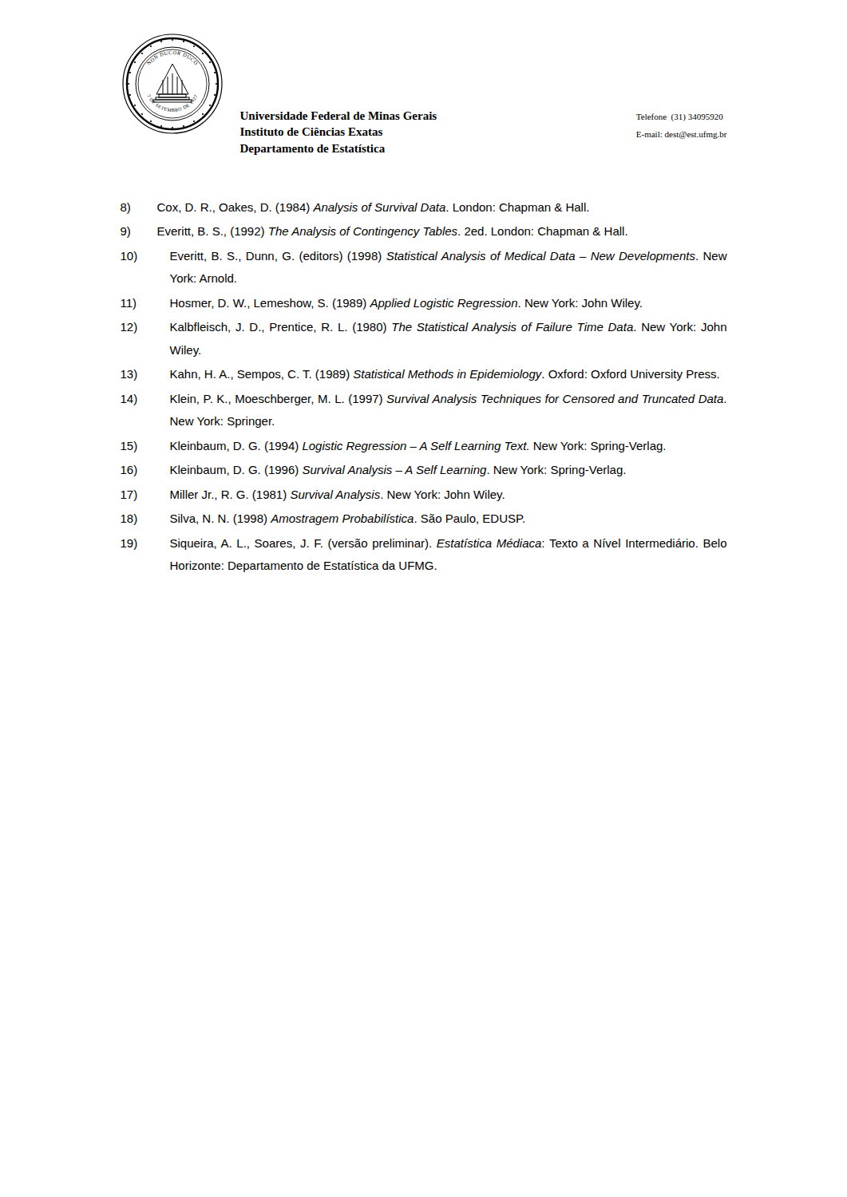NON DUCOR DUCO 7 DE SETEMBRO DE 1927
Universidade Federal de Minas Gerais
Instituto de Ciências Exatas
Departamento de Estatística
Telefone (31) 34095920
E-mail: dest@est.ufmg.br
8) Cox, D. R., Oakes, D. (1984) Analysis of Survival Data. London: Chapman & Hall.
9) Everitt, B. S., (1992) The Analysis of Contingency Tables. 2ed. London: Chapman & Hall.
10) Everitt, B. S., Dunn, G. (editors) (1998) Statistical Analysis of Medical Data – New Developments. New York: Arnold.
11) Hosmer, D. W., Lemeshow, S. (1989) Applied Logistic Regression. New York: John Wiley.
12) Kalbfleisch, J. D., Prentice, R. L. (1980) The Statistical Analysis of Failure Time Data. New York: John Wiley.
13) Kahn, H. A., Sempos, C. T. (1989) Statistical Methods in Epidemiology. Oxford: Oxford University Press.
14) Klein, P. K., Moeschberger, M. L. (1997) Survival Analysis Techniques for Censored and Truncated Data. New York: Springer.
15) Kleinbaum, D. G. (1994) Logistic Regression – A Self Learning Text. New York: Spring-Verlag.
16) Kleinbaum, D. G. (1996) Survival Analysis – A Self Learning. New York: Spring-Verlag.
17) Miller Jr., R. G. (1981) Survival Analysis. New York: John Wiley.
18) Silva, N. N. (1998) Amostragem Probabilística. São Paulo, EDUSP.
19) Siqueira, A. L., Soares, J. F. (versão preliminar). Estatística Médiaca: Texto a Nível Intermediário. Belo Horizonte: Departamento de Estatística da UFMG.